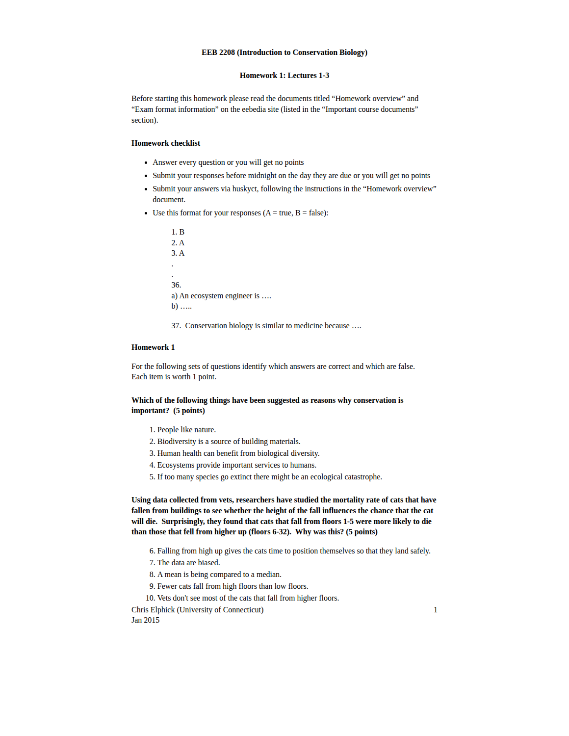EEB 2208 (Introduction to Conservation Biology)
Homework 1: Lectures 1-3
Before starting this homework please read the documents titled “Homework overview” and “Exam format information” on the eebedia site (listed in the “Important course documents” section).
Homework checklist
Answer every question or you will get no points
Submit your responses before midnight on the day they are due or you will get no points
Submit your answers via huskyct, following the instructions in the “Homework overview” document.
Use this format for your responses (A = true, B = false):
1. B
2. A
3. A
.
.
36.
a) An ecosystem engineer is ….
b) …..
37. Conservation biology is similar to medicine because ….
Homework 1
For the following sets of questions identify which answers are correct and which are false.
Each item is worth 1 point.
Which of the following things have been suggested as reasons why conservation is important? (5 points)
People like nature.
Biodiversity is a source of building materials.
Human health can benefit from biological diversity.
Ecosystems provide important services to humans.
If too many species go extinct there might be an ecological catastrophe.
Using data collected from vets, researchers have studied the mortality rate of cats that have fallen from buildings to see whether the height of the fall influences the chance that the cat will die. Surprisingly, they found that cats that fall from floors 1-5 were more likely to die than those that fell from higher up (floors 6-32). Why was this? (5 points)
Falling from high up gives the cats time to position themselves so that they land safely.
The data are biased.
A mean is being compared to a median.
Fewer cats fall from high floors than low floors.
Vets don't see most of the cats that fall from higher floors.
Chris Elphick (University of Connecticut) 1
Jan 2015